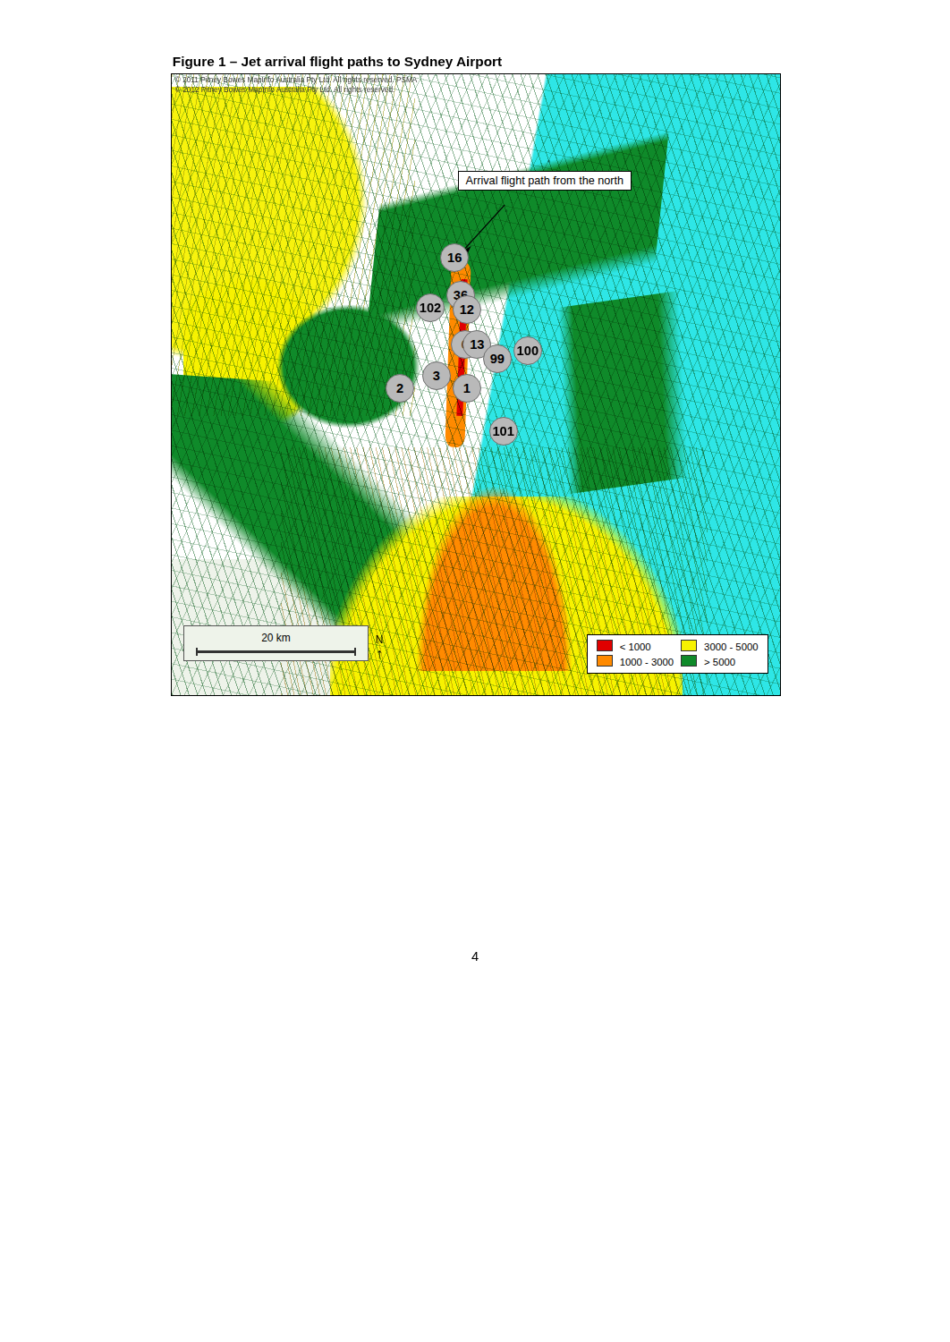Figure 1 – Jet arrival flight paths to Sydney Airport
© 2011 Pitney Bowes MapInfo Australia Pty Ltd. All rights reserved. PSMA
© 2012 Pitney Bowes MapInfo Australia Pty Ltd. All rights reserved.
Arrival flight path from the north
16
36
102
12
6
13
100
99
3
2
1
101
20 km
N ↑
| | < 1000 | | 3000 - 5000 |
| | 1000 - 3000 | | > 5000 |
4